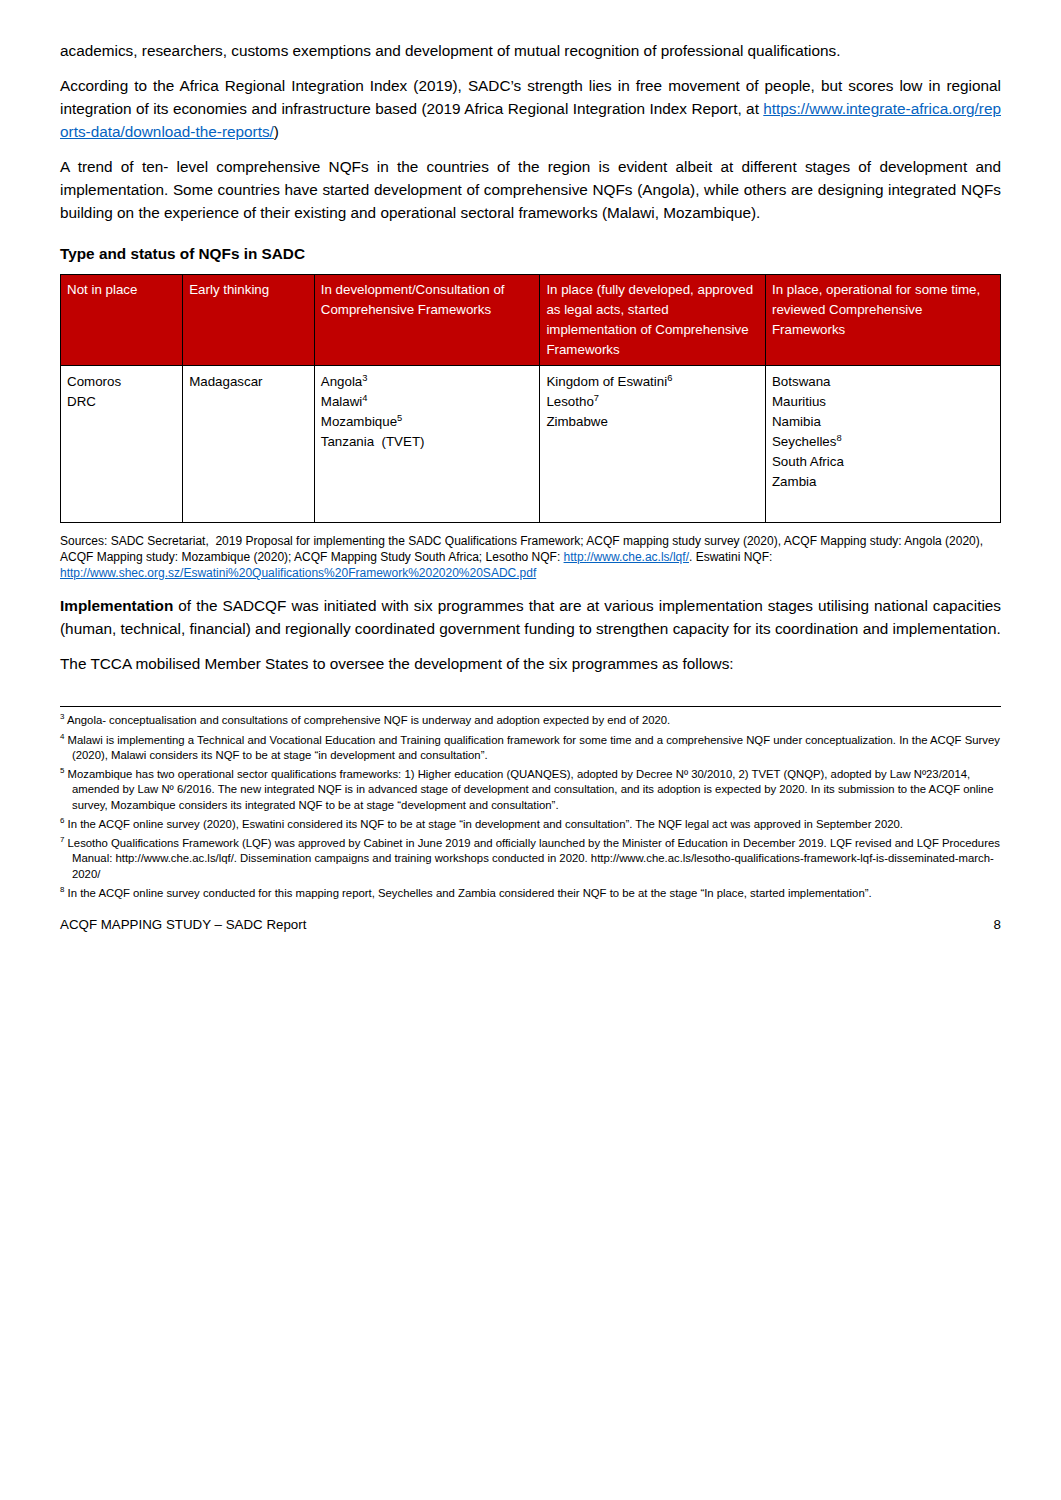academics, researchers, customs exemptions and development of mutual recognition of professional qualifications.
According to the Africa Regional Integration Index (2019), SADC’s strength lies in free movement of people, but scores low in regional integration of its economies and infrastructure based (2019 Africa Regional Integration Index Report, at https://www.integrate-africa.org/reports-data/download-the-reports/)
A trend of ten- level comprehensive NQFs in the countries of the region is evident albeit at different stages of development and implementation. Some countries have started development of comprehensive NQFs (Angola), while others are designing integrated NQFs building on the experience of their existing and operational sectoral frameworks (Malawi, Mozambique).
Type and status of NQFs in SADC
| Not in place | Early thinking | In development/Consultation of Comprehensive Frameworks | In place (fully developed, approved as legal acts, started implementation of Comprehensive Frameworks | In place, operational for some time, reviewed Comprehensive Frameworks |
| --- | --- | --- | --- | --- |
| Comoros DRC | Madagascar | Angola 3 Malawi 4 Mozambique 5 Tanzania (TVET) | Kingdom of Eswatini 6 Lesotho 7 Zimbabwe | Botswana Mauritius Namibia Seychelles 8 South Africa Zambia |
Sources: SADC Secretariat, 2019 Proposal for implementing the SADC Qualifications Framework; ACQF mapping study survey (2020), ACQF Mapping study: Angola (2020), ACQF Mapping study: Mozambique (2020); ACQF Mapping Study South Africa; Lesotho NQF: http://www.che.ac.ls/lqf/. Eswatini NQF:
http://www.shec.org.sz/Eswatini%20Qualifications%20Framework%202020%20SADC.pdf
Implementation of the SADCQF was initiated with six programmes that are at various implementation stages utilising national capacities (human, technical, financial) and regionally coordinated government funding to strengthen capacity for its coordination and implementation.
The TCCA mobilised Member States to oversee the development of the six programmes as follows:
3 Angola- conceptualisation and consultations of comprehensive NQF is underway and adoption expected by end of 2020.
4 Malawi is implementing a Technical and Vocational Education and Training qualification framework for some time and a comprehensive NQF under conceptualization. In the ACQF Survey (2020), Malawi considers its NQF to be at stage “in development and consultation”.
5 Mozambique has two operational sector qualifications frameworks: 1) Higher education (QUANQES), adopted by Decree Nº 30/2010, 2) TVET (QNQP), adopted by Law Nº23/2014, amended by Law Nº 6/2016. The new integrated NQF is in advanced stage of development and consultation, and its adoption is expected by 2020. In its submission to the ACQF online survey, Mozambique considers its integrated NQF to be at stage “development and consultation”.
6 In the ACQF online survey (2020), Eswatini considered its NQF to be at stage “in development and consultation”. The NQF legal act was approved in September 2020.
7 Lesotho Qualifications Framework (LQF) was approved by Cabinet in June 2019 and officially launched by the Minister of Education in December 2019. LQF revised and LQF Procedures Manual: http://www.che.ac.ls/lqf/. Dissemination campaigns and training workshops conducted in 2020. http://www.che.ac.ls/lesotho-qualifications-framework-lqf-is-disseminated-march-2020/
8 In the ACQF online survey conducted for this mapping report, Seychelles and Zambia considered their NQF to be at the stage “In place, started implementation”.
ACQF MAPPING STUDY – SADC Report
8